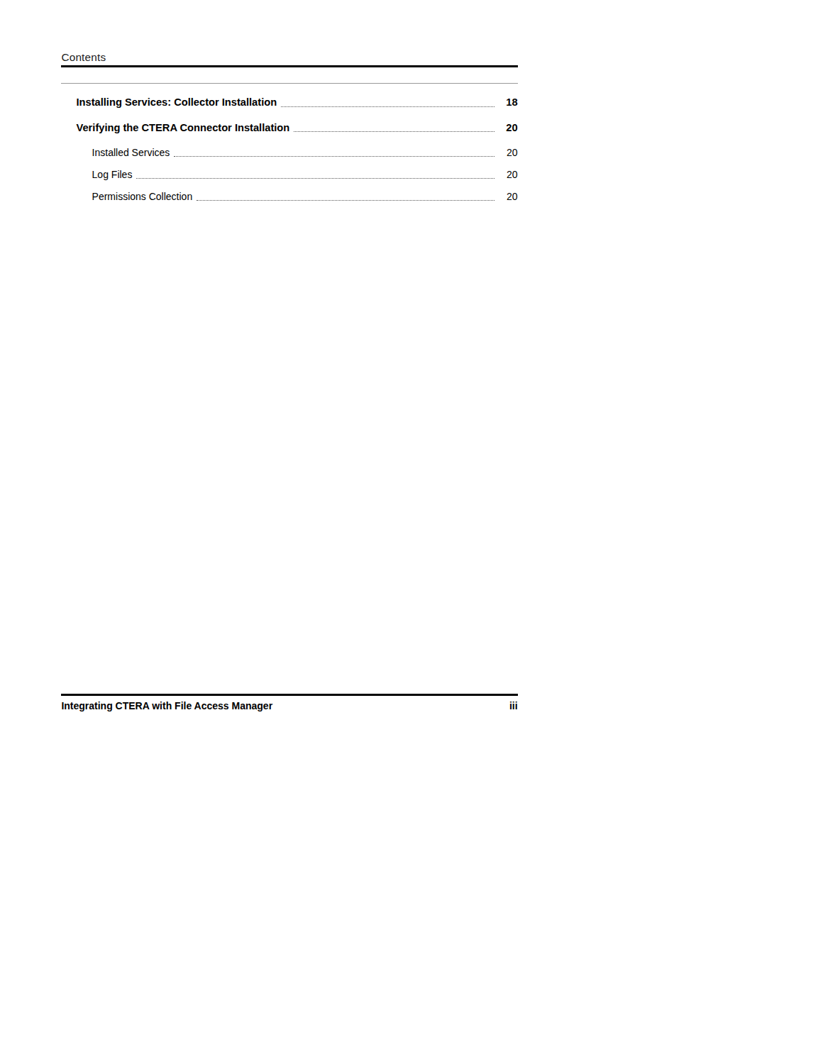Contents
Installing Services: Collector Installation 18
Verifying the CTERA Connector Installation 20
Installed Services 20
Log Files 20
Permissions Collection 20
Integrating CTERA with File Access Manager iii